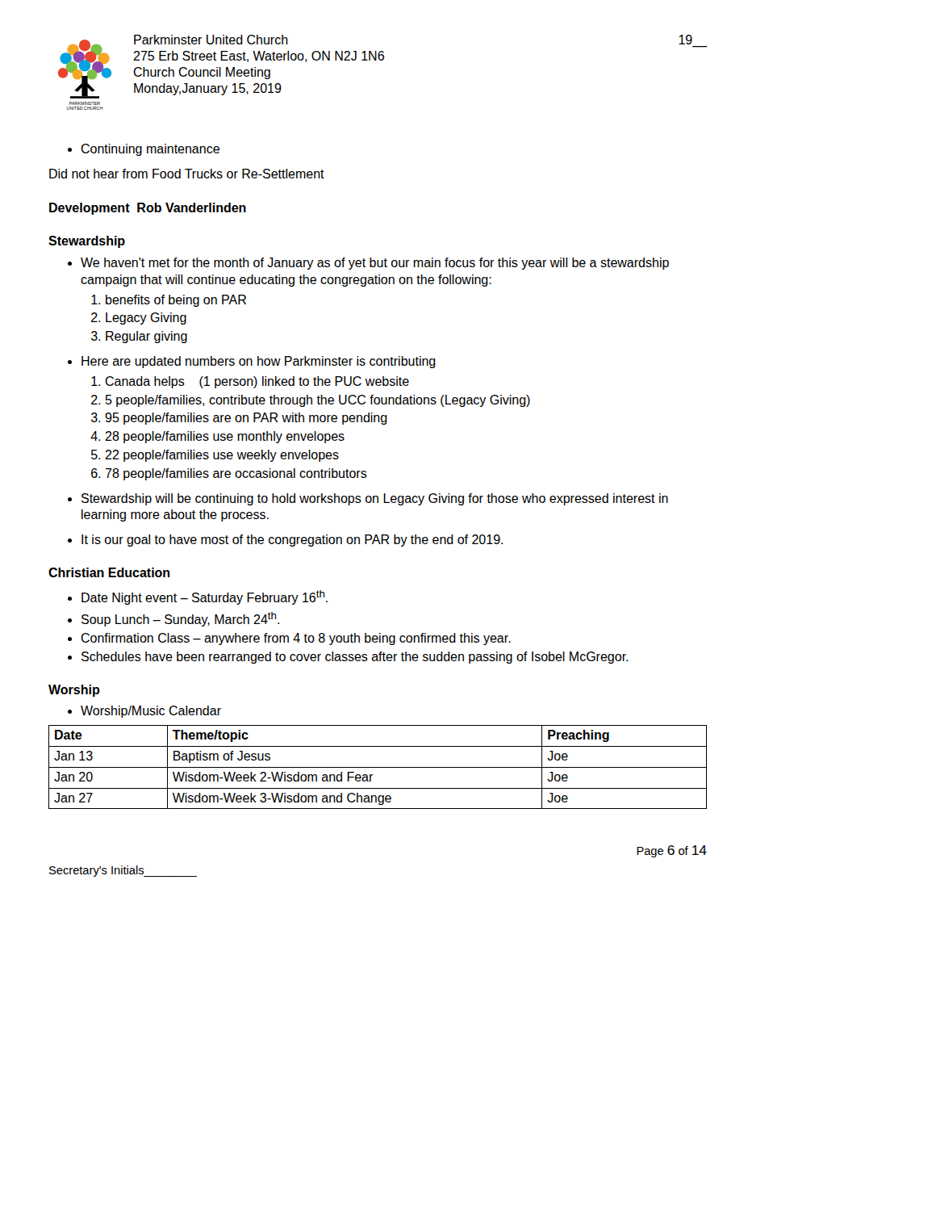PARKMINSTER UNITED CHURCH
Parkminster United Church
275 Erb Street East, Waterloo, ON N2J 1N6
Church Council Meeting
Monday,January 15, 2019
19__
Continuing maintenance
Did not hear from Food Trucks or Re-Settlement
Development Rob Vanderlinden
Stewardship
We haven't met for the month of January as of yet but our main focus for this year will be a stewardship campaign that will continue educating the congregation on the following:
benefits of being on PAR
Legacy Giving
Regular giving
Here are updated numbers on how Parkminster is contributing
Canada helps (1 person) linked to the PUC website
5 people/families, contribute through the UCC foundations (Legacy Giving)
95 people/families are on PAR with more pending
28 people/families use monthly envelopes
22 people/families use weekly envelopes
78 people/families are occasional contributors
Stewardship will be continuing to hold workshops on Legacy Giving for those who expressed interest in learning more about the process.
It is our goal to have most of the congregation on PAR by the end of 2019.
Christian Education
Date Night event – Saturday February 16th.
Soup Lunch – Sunday, March 24th.
Confirmation Class – anywhere from 4 to 8 youth being confirmed this year.
Schedules have been rearranged to cover classes after the sudden passing of Isobel McGregor.
Worship
Worship/Music Calendar
| Date | Theme/topic | Preaching |
| --- | --- | --- |
| Jan 13 | Baptism of Jesus | Joe |
| Jan 20 | Wisdom-Week 2-Wisdom and Fear | Joe |
| Jan 27 | Wisdom-Week 3-Wisdom and Change | Joe |
Page 6 of 14
Secretary's Initials________